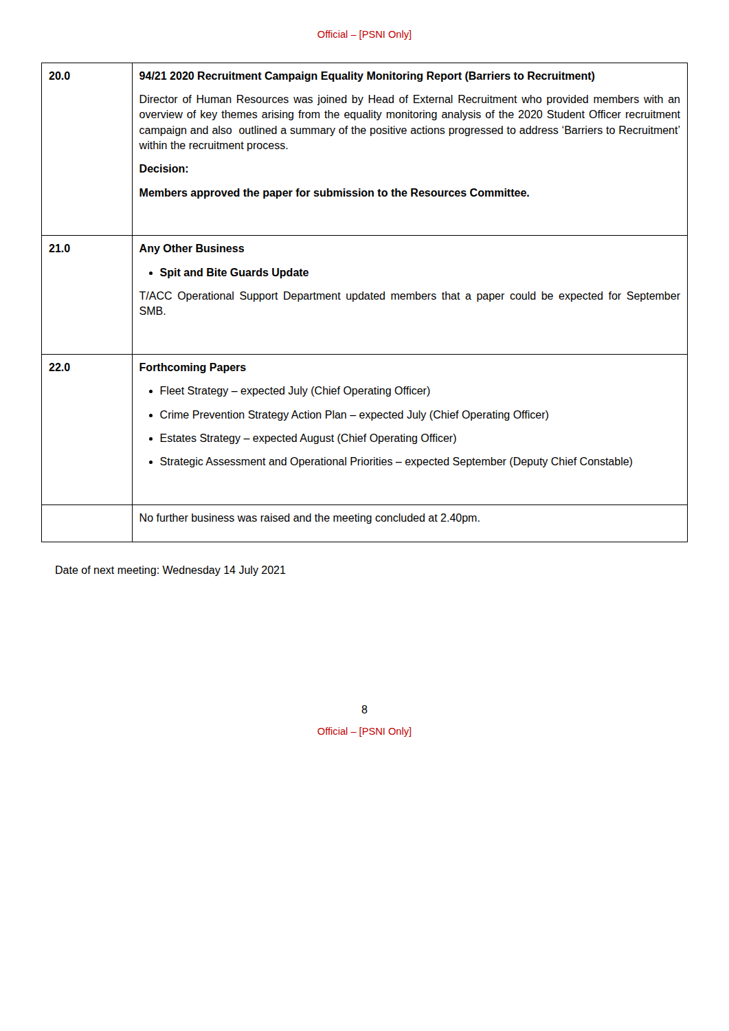Official – [PSNI Only]
| 20.0 | 94/21 2020 Recruitment Campaign Equality Monitoring Report (Barriers to Recruitment) Director of Human Resources was joined by Head of External Recruitment who provided members with an overview of key themes arising from the equality monitoring analysis of the 2020 Student Officer recruitment campaign and also outlined a summary of the positive actions progressed to address ‘Barriers to Recruitment’ within the recruitment process. Decision: Members approved the paper for submission to the Resources Committee. |
| 21.0 | Any Other Business Spit and Bite Guards Update T/ACC Operational Support Department updated members that a paper could be expected for September SMB. |
| 22.0 | Forthcoming Papers Fleet Strategy – expected July (Chief Operating Officer) Crime Prevention Strategy Action Plan – expected July (Chief Operating Officer) Estates Strategy – expected August (Chief Operating Officer) Strategic Assessment and Operational Priorities – expected September (Deputy Chief Constable) |
| | No further business was raised and the meeting concluded at 2.40pm. |
Date of next meeting: Wednesday 14 July 2021
8
Official – [PSNI Only]